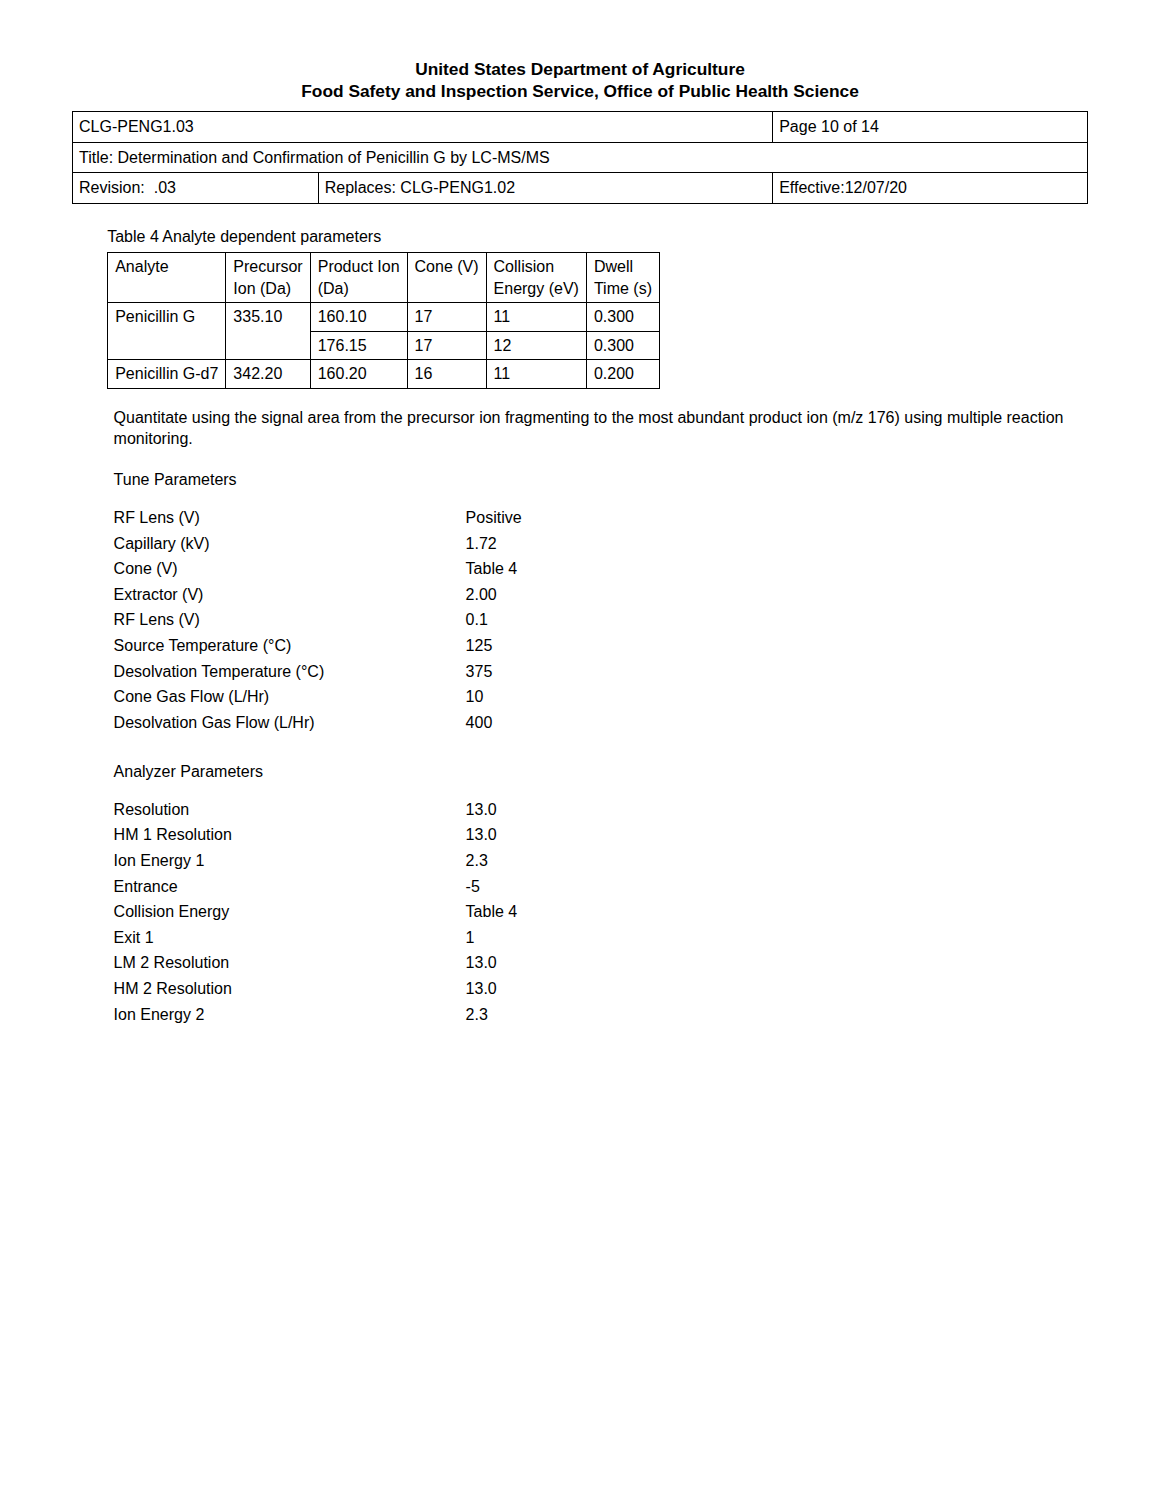United States Department of Agriculture
Food Safety and Inspection Service, Office of Public Health Science
| CLG-PENG1.03 | Page 10 of 14 |
| Title: Determination and Confirmation of Penicillin G by LC-MS/MS |
| Revision: .03 | Replaces: CLG-PENG1.02 | Effective:12/07/20 |
Table 4 Analyte dependent parameters
| Analyte | Precursor Ion (Da) | Product Ion (Da) | Cone (V) | Collision Energy (eV) | Dwell Time (s) |
| --- | --- | --- | --- | --- | --- |
| Penicillin G | 335.10 | 160.10 | 17 | 11 | 0.300 |
| 176.15 | 17 | 12 | 0.300 |
| Penicillin G-d7 | 342.20 | 160.20 | 16 | 11 | 0.200 |
Quantitate using the signal area from the precursor ion fragmenting to the most abundant product ion (m/z 176) using multiple reaction monitoring.
Tune Parameters
| RF Lens (V) | Positive |
| Capillary (kV) | 1.72 |
| Cone (V) | Table 4 |
| Extractor (V) | 2.00 |
| RF Lens (V) | 0.1 |
| Source Temperature (°C) | 125 |
| Desolvation Temperature (°C) | 375 |
| Cone Gas Flow (L/Hr) | 10 |
| Desolvation Gas Flow (L/Hr) | 400 |
Analyzer Parameters
| Resolution | 13.0 |
| HM 1 Resolution | 13.0 |
| Ion Energy 1 | 2.3 |
| Entrance | -5 |
| Collision Energy | Table 4 |
| Exit 1 | 1 |
| LM 2 Resolution | 13.0 |
| HM 2 Resolution | 13.0 |
| Ion Energy 2 | 2.3 |